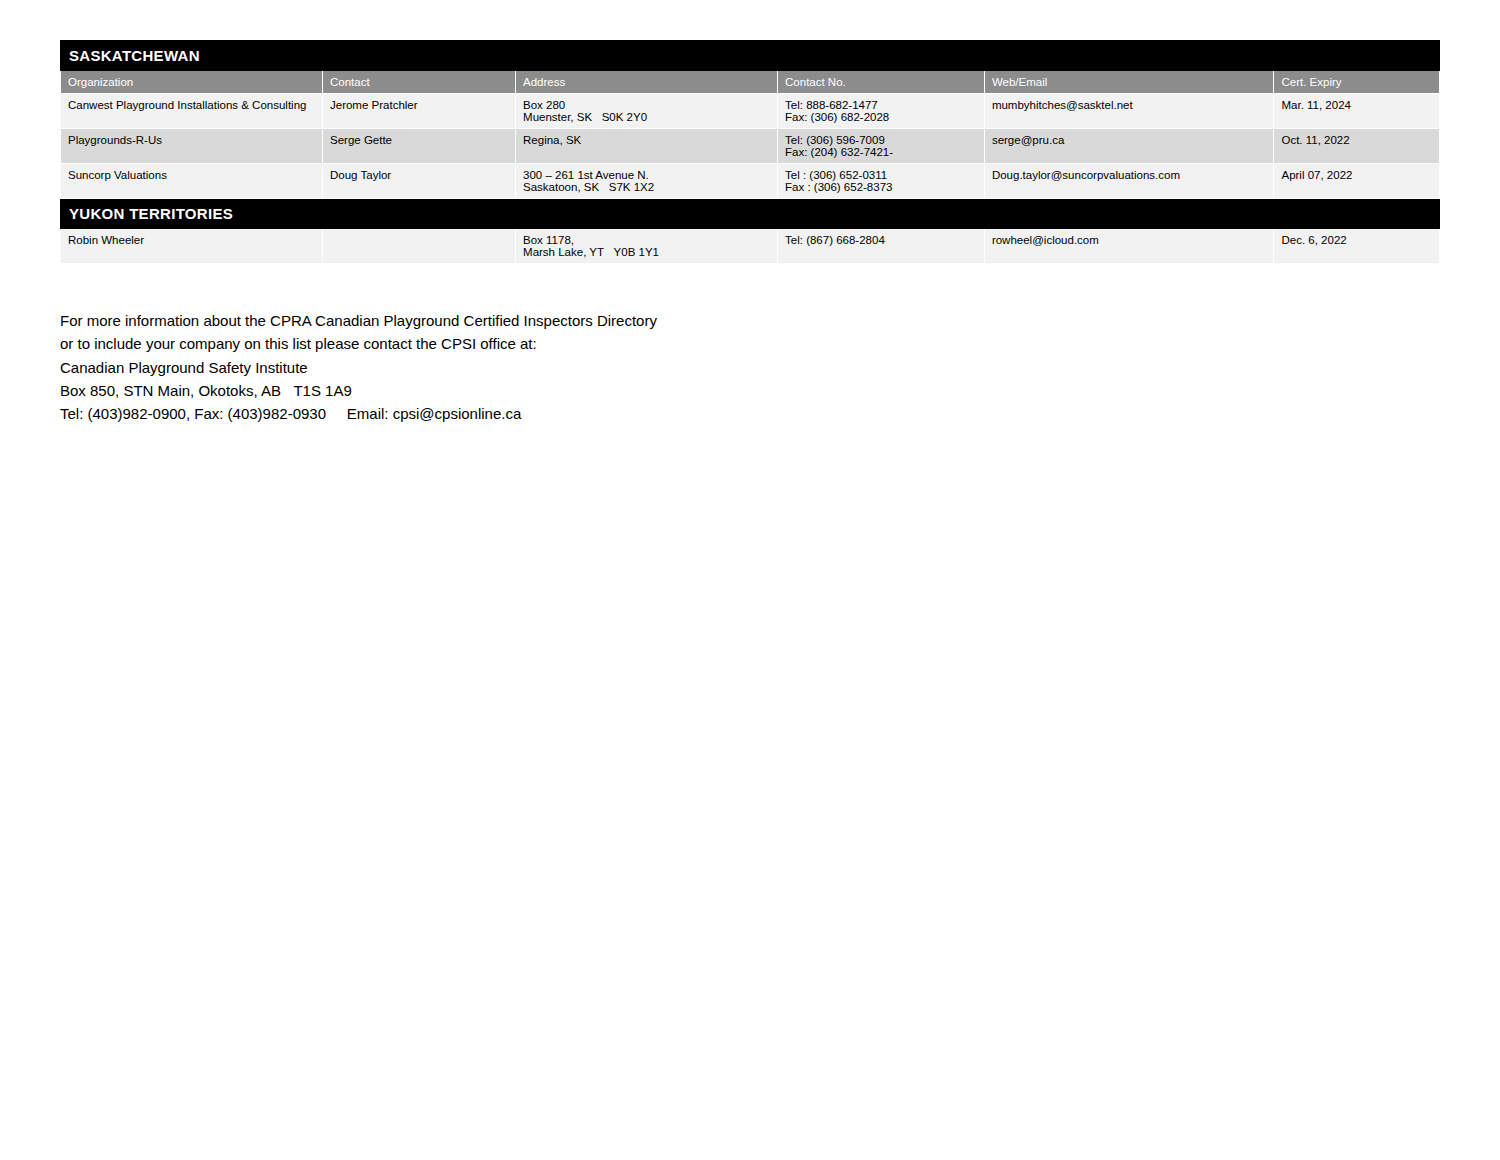| SASKATCHEWAN |
| --- |
| Organization | Contact | Address | Contact No. | Web/Email | Cert. Expiry |
| Canwest Playground Installations & Consulting | Jerome Pratchler | Box 280 Muenster, SK S0K 2Y0 | Tel: 888-682-1477 Fax: (306) 682-2028 | mumbyhitches@sasktel.net | Mar. 11, 2024 |
| Playgrounds-R-Us | Serge Gette | Regina, SK | Tel: (306) 596-7009 Fax: (204) 632-7421- | serge@pru.ca | Oct. 11, 2022 |
| Suncorp Valuations | Doug Taylor | 300 – 261 1st Avenue N. Saskatoon, SK S7K 1X2 | Tel : (306) 652-0311 Fax : (306) 652-8373 | Doug.taylor@suncorpvaluations.com | April 07, 2022 |
| YUKON TERRITORIES |
| Robin Wheeler | | Box 1178, Marsh Lake, YT Y0B 1Y1 | Tel: (867) 668-2804 | rowheel@icloud.com | Dec. 6, 2022 |
For more information about the CPRA Canadian Playground Certified Inspectors Directory
or to include your company on this list please contact the CPSI office at:
Canadian Playground Safety Institute
Box 850, STN Main, Okotoks, AB T1S 1A9
Tel: (403)982-0900, Fax: (403)982-0930 Email: cpsi@cpsionline.ca